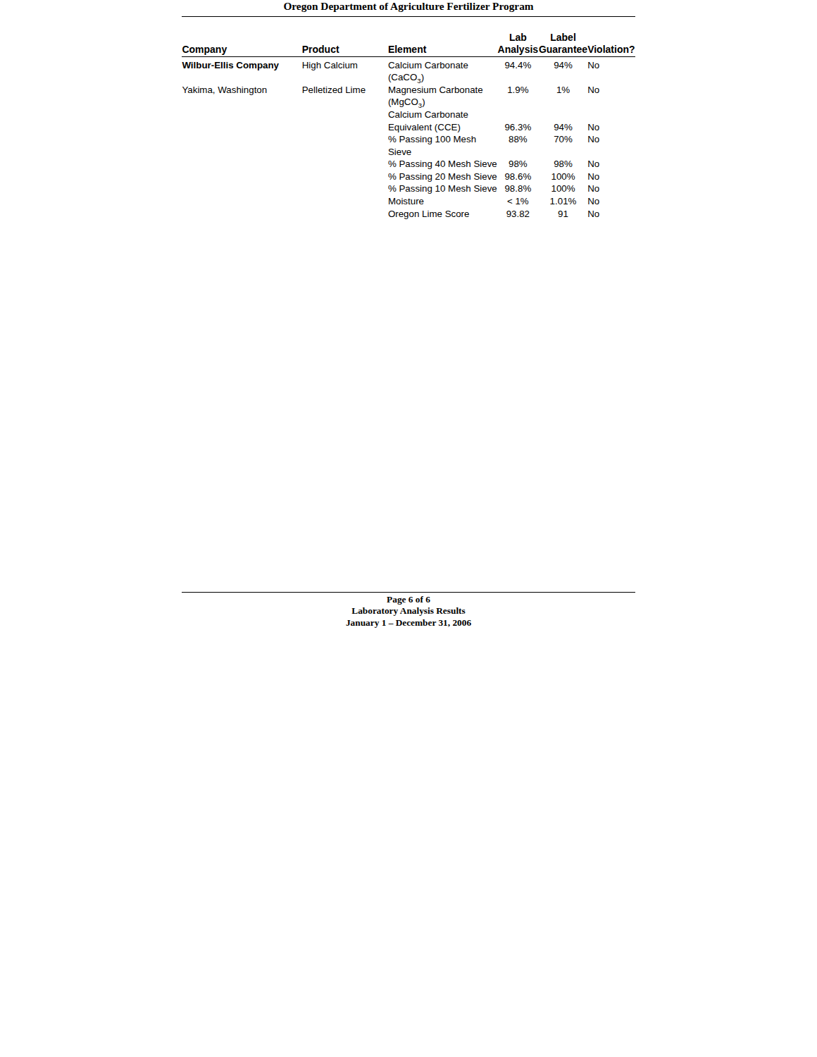Oregon Department of Agriculture Fertilizer Program
| | | | Lab | Label | |
| --- | --- | --- | --- | --- | --- |
| Company | Product | Element | Analysis | Guarantee | Violation? |
| Wilbur-Ellis Company | High Calcium | Calcium Carbonate (CaCO 3 ) | 94.4% | 94% | No |
| Yakima, Washington | Pelletized Lime | Magnesium Carbonate (MgCO 3 ) | 1.9% | 1% | No |
| | | Calcium Carbonate | | | |
| | | Equivalent (CCE) | 96.3% | 94% | No |
| | | % Passing 100 Mesh Sieve | 88% | 70% | No |
| | | % Passing 40 Mesh Sieve | 98% | 98% | No |
| | | % Passing 20 Mesh Sieve | 98.6% | 100% | No |
| | | % Passing 10 Mesh Sieve | 98.8% | 100% | No |
| | | Moisture | < 1% | 1.01% | No |
| | | Oregon Lime Score | 93.82 | 91 | No |
Page 6 of 6
Laboratory Analysis Results
January 1 – December 31, 2006